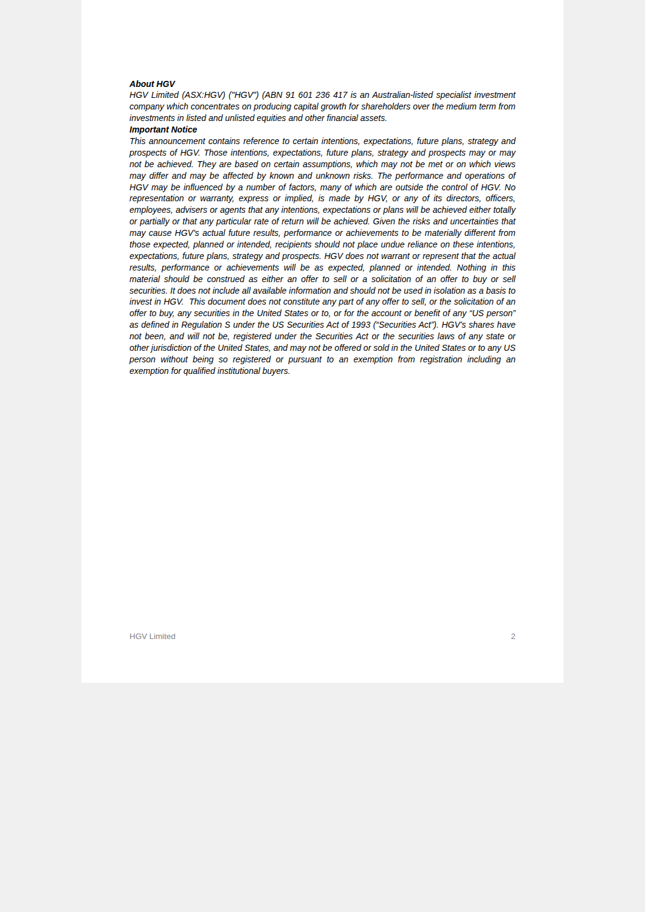About HGV
HGV Limited (ASX:HGV) ("HGV") (ABN 91 601 236 417 is an Australian-listed specialist investment company which concentrates on producing capital growth for shareholders over the medium term from investments in listed and unlisted equities and other financial assets.
Important Notice
This announcement contains reference to certain intentions, expectations, future plans, strategy and prospects of HGV. Those intentions, expectations, future plans, strategy and prospects may or may not be achieved. They are based on certain assumptions, which may not be met or on which views may differ and may be affected by known and unknown risks. The performance and operations of HGV may be influenced by a number of factors, many of which are outside the control of HGV. No representation or warranty, express or implied, is made by HGV, or any of its directors, officers, employees, advisers or agents that any intentions, expectations or plans will be achieved either totally or partially or that any particular rate of return will be achieved. Given the risks and uncertainties that may cause HGV's actual future results, performance or achievements to be materially different from those expected, planned or intended, recipients should not place undue reliance on these intentions, expectations, future plans, strategy and prospects. HGV does not warrant or represent that the actual results, performance or achievements will be as expected, planned or intended. Nothing in this material should be construed as either an offer to sell or a solicitation of an offer to buy or sell securities. It does not include all available information and should not be used in isolation as a basis to invest in HGV. This document does not constitute any part of any offer to sell, or the solicitation of an offer to buy, any securities in the United States or to, or for the account or benefit of any “US person” as defined in Regulation S under the US Securities Act of 1993 (“Securities Act”). HGV’s shares have not been, and will not be, registered under the Securities Act or the securities laws of any state or other jurisdiction of the United States, and may not be offered or sold in the United States or to any US person without being so registered or pursuant to an exemption from registration including an exemption for qualified institutional buyers.
HGV Limited 2